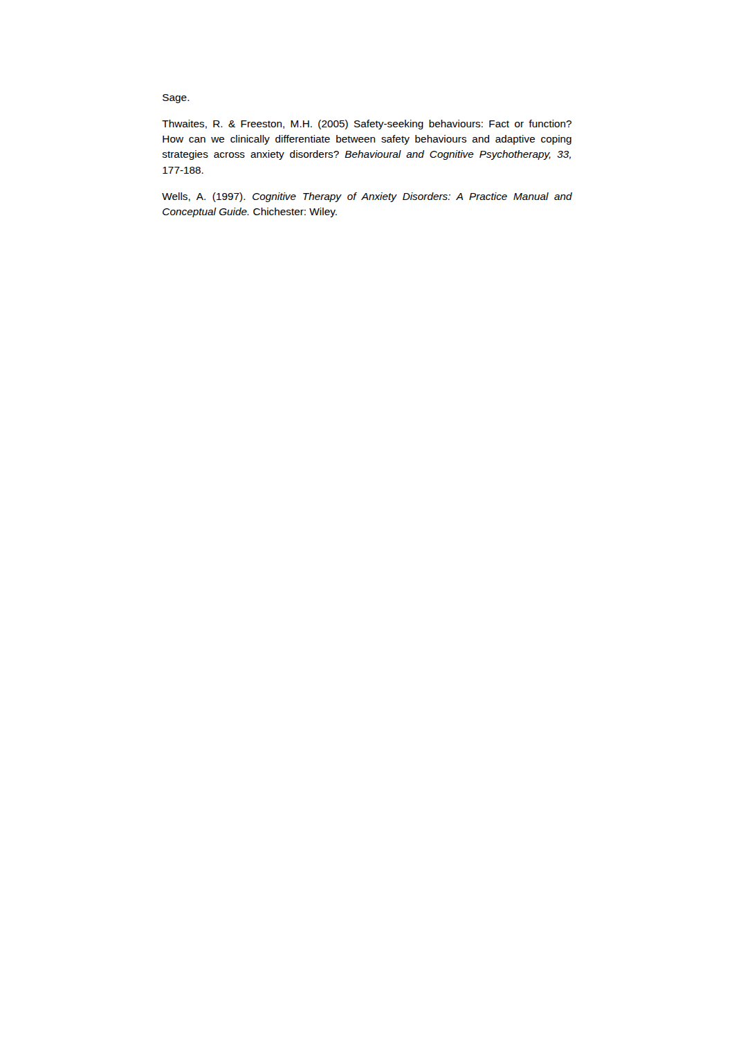Sage.
Thwaites, R. & Freeston, M.H. (2005) Safety-seeking behaviours: Fact or function? How can we clinically differentiate between safety behaviours and adaptive coping strategies across anxiety disorders? Behavioural and Cognitive Psychotherapy, 33, 177-188.
Wells, A. (1997). Cognitive Therapy of Anxiety Disorders: A Practice Manual and Conceptual Guide. Chichester: Wiley.